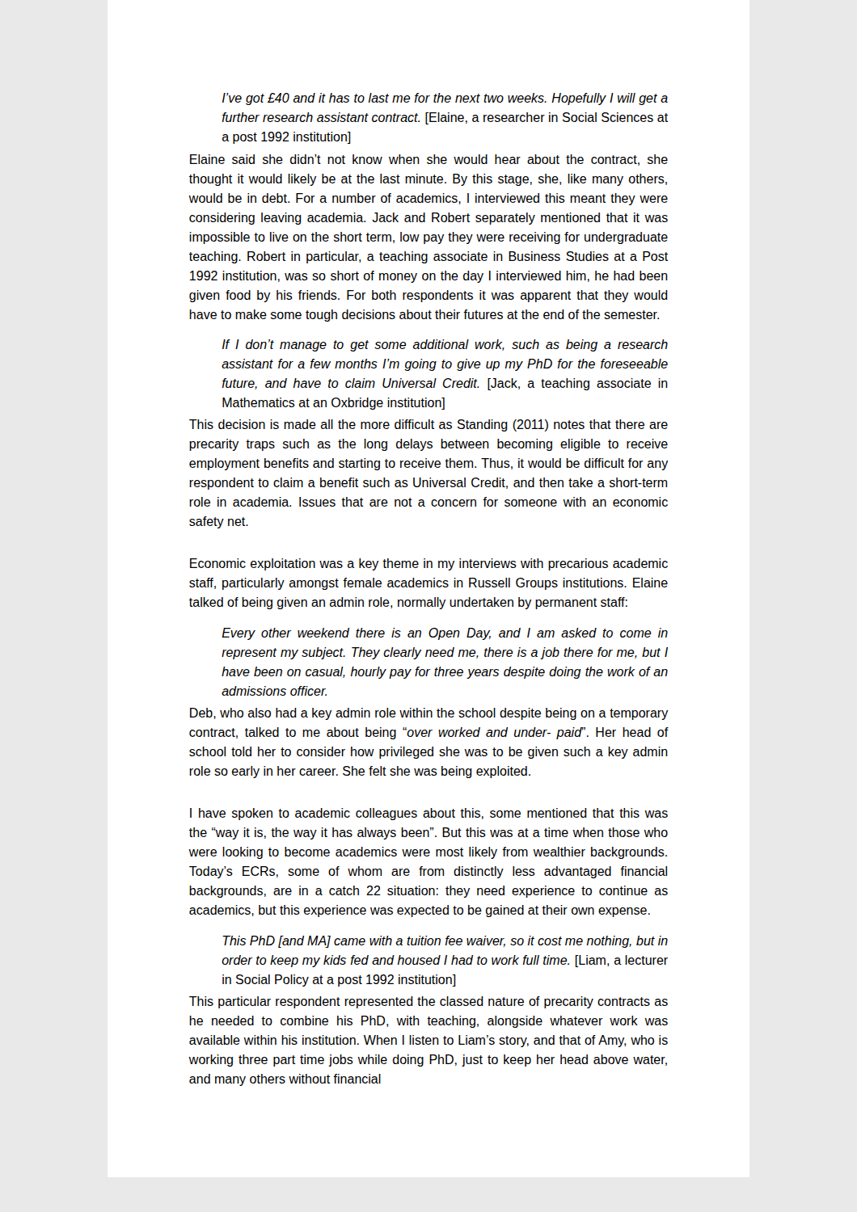I’ve got £40 and it has to last me for the next two weeks. Hopefully I will get a further research assistant contract. [Elaine, a researcher in Social Sciences at a post 1992 institution]
Elaine said she didn’t not know when she would hear about the contract, she thought it would likely be at the last minute. By this stage, she, like many others, would be in debt. For a number of academics, I interviewed this meant they were considering leaving academia. Jack and Robert separately mentioned that it was impossible to live on the short term, low pay they were receiving for undergraduate teaching. Robert in particular, a teaching associate in Business Studies at a Post 1992 institution, was so short of money on the day I interviewed him, he had been given food by his friends. For both respondents it was apparent that they would have to make some tough decisions about their futures at the end of the semester.
If I don’t manage to get some additional work, such as being a research assistant for a few months I’m going to give up my PhD for the foreseeable future, and have to claim Universal Credit. [Jack, a teaching associate in Mathematics at an Oxbridge institution]
This decision is made all the more difficult as Standing (2011) notes that there are precarity traps such as the long delays between becoming eligible to receive employment benefits and starting to receive them. Thus, it would be difficult for any respondent to claim a benefit such as Universal Credit, and then take a short-term role in academia. Issues that are not a concern for someone with an economic safety net.
Economic exploitation was a key theme in my interviews with precarious academic staff, particularly amongst female academics in Russell Groups institutions. Elaine talked of being given an admin role, normally undertaken by permanent staff:
Every other weekend there is an Open Day, and I am asked to come in represent my subject. They clearly need me, there is a job there for me, but I have been on casual, hourly pay for three years despite doing the work of an admissions officer.
Deb, who also had a key admin role within the school despite being on a temporary contract, talked to me about being “over worked and under- paid”. Her head of school told her to consider how privileged she was to be given such a key admin role so early in her career. She felt she was being exploited.
I have spoken to academic colleagues about this, some mentioned that this was the “way it is, the way it has always been”. But this was at a time when those who were looking to become academics were most likely from wealthier backgrounds. Today’s ECRs, some of whom are from distinctly less advantaged financial backgrounds, are in a catch 22 situation: they need experience to continue as academics, but this experience was expected to be gained at their own expense.
This PhD [and MA] came with a tuition fee waiver, so it cost me nothing, but in order to keep my kids fed and housed I had to work full time. [Liam, a lecturer in Social Policy at a post 1992 institution]
This particular respondent represented the classed nature of precarity contracts as he needed to combine his PhD, with teaching, alongside whatever work was available within his institution. When I listen to Liam’s story, and that of Amy, who is working three part time jobs while doing PhD, just to keep her head above water, and many others without financial